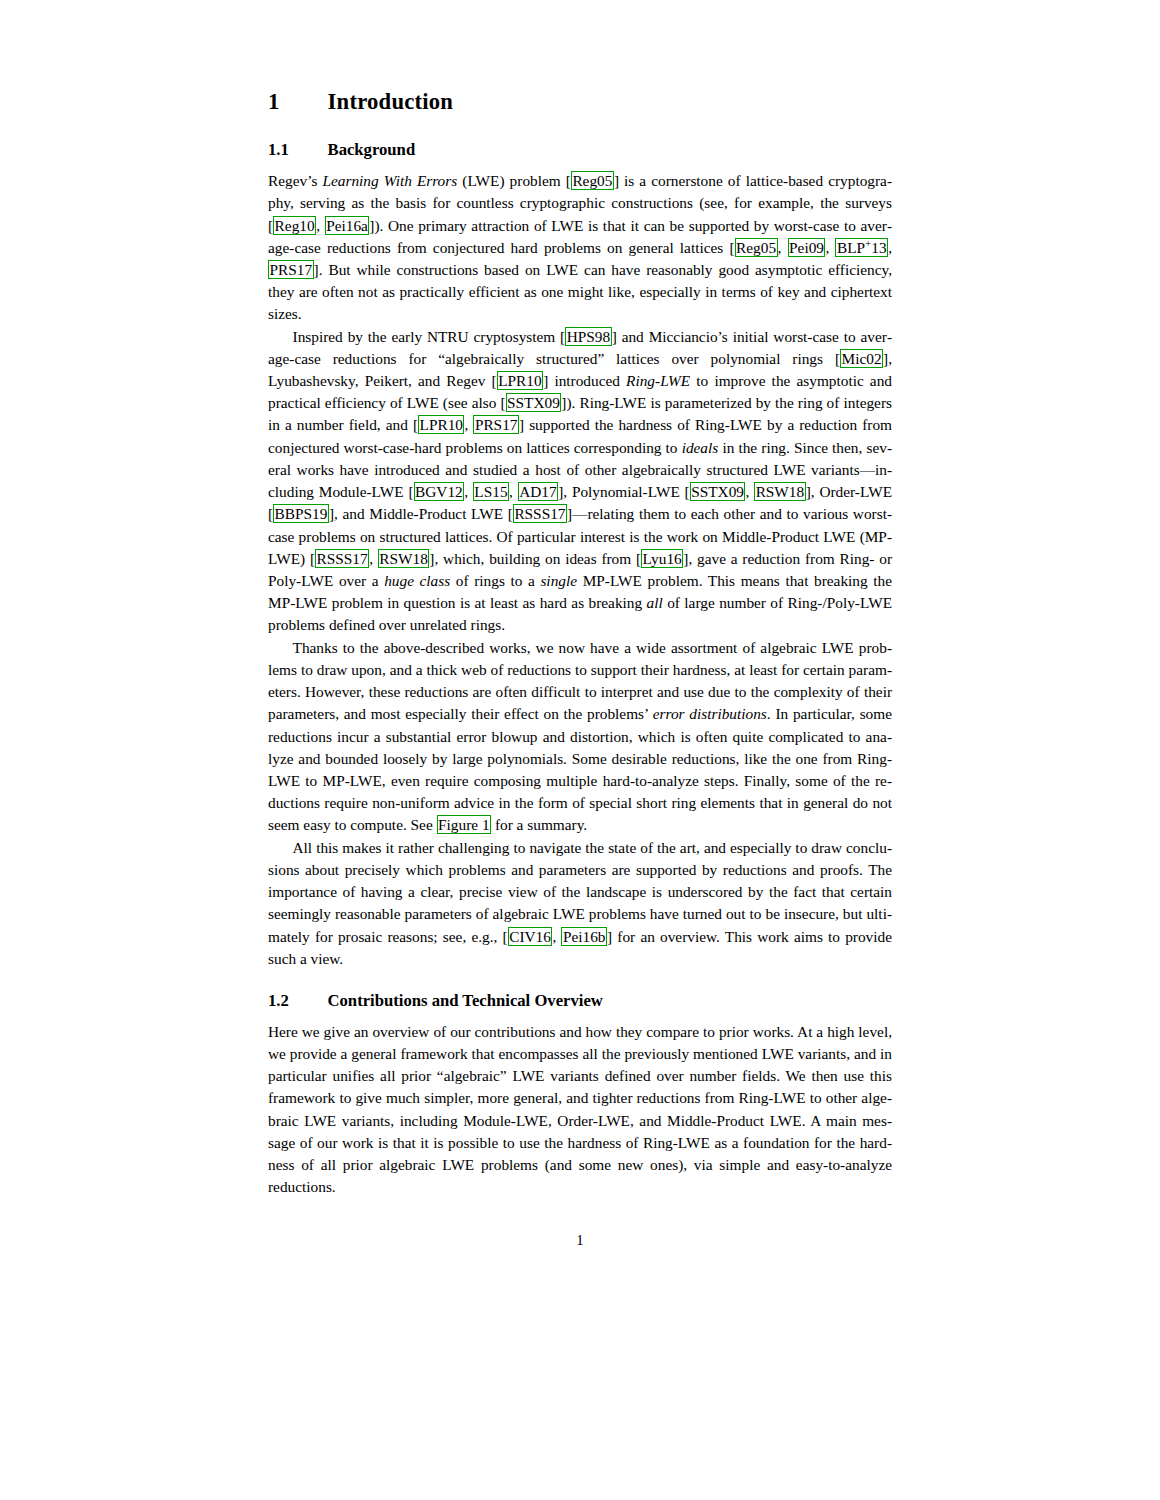1 Introduction
1.1 Background
Regev’s Learning With Errors (LWE) problem [Reg05] is a cornerstone of lattice-based cryptography, serving as the basis for countless cryptographic constructions (see, for example, the surveys [Reg10, Pei16a]). One primary attraction of LWE is that it can be supported by worst-case to average-case reductions from conjectured hard problems on general lattices [Reg05, Pei09, BLP+13, PRS17]. But while constructions based on LWE can have reasonably good asymptotic efficiency, they are often not as practically efficient as one might like, especially in terms of key and ciphertext sizes.
Inspired by the early NTRU cryptosystem [HPS98] and Micciancio’s initial worst-case to average-case reductions for “algebraically structured” lattices over polynomial rings [Mic02], Lyubashevsky, Peikert, and Regev [LPR10] introduced Ring-LWE to improve the asymptotic and practical efficiency of LWE (see also [SSTX09]). Ring-LWE is parameterized by the ring of integers in a number field, and [LPR10, PRS17] supported the hardness of Ring-LWE by a reduction from conjectured worst-case-hard problems on lattices corresponding to ideals in the ring. Since then, several works have introduced and studied a host of other algebraically structured LWE variants—including Module-LWE [BGV12, LS15, AD17], Polynomial-LWE [SSTX09, RSW18], Order-LWE [BBPS19], and Middle-Product LWE [RSSS17]—relating them to each other and to various worst-case problems on structured lattices. Of particular interest is the work on Middle-Product LWE (MP-LWE) [RSSS17, RSW18], which, building on ideas from [Lyu16], gave a reduction from Ring- or Poly-LWE over a huge class of rings to a single MP-LWE problem. This means that breaking the MP-LWE problem in question is at least as hard as breaking all of large number of Ring-/Poly-LWE problems defined over unrelated rings.
Thanks to the above-described works, we now have a wide assortment of algebraic LWE problems to draw upon, and a thick web of reductions to support their hardness, at least for certain parameters. However, these reductions are often difficult to interpret and use due to the complexity of their parameters, and most especially their effect on the problems’ error distributions. In particular, some reductions incur a substantial error blowup and distortion, which is often quite complicated to analyze and bounded loosely by large polynomials. Some desirable reductions, like the one from Ring-LWE to MP-LWE, even require composing multiple hard-to-analyze steps. Finally, some of the reductions require non-uniform advice in the form of special short ring elements that in general do not seem easy to compute. See Figure 1 for a summary.
All this makes it rather challenging to navigate the state of the art, and especially to draw conclusions about precisely which problems and parameters are supported by reductions and proofs. The importance of having a clear, precise view of the landscape is underscored by the fact that certain seemingly reasonable parameters of algebraic LWE problems have turned out to be insecure, but ultimately for prosaic reasons; see, e.g., [CIV16, Pei16b] for an overview. This work aims to provide such a view.
1.2 Contributions and Technical Overview
Here we give an overview of our contributions and how they compare to prior works. At a high level, we provide a general framework that encompasses all the previously mentioned LWE variants, and in particular unifies all prior “algebraic” LWE variants defined over number fields. We then use this framework to give much simpler, more general, and tighter reductions from Ring-LWE to other algebraic LWE variants, including Module-LWE, Order-LWE, and Middle-Product LWE. A main message of our work is that it is possible to use the hardness of Ring-LWE as a foundation for the hardness of all prior algebraic LWE problems (and some new ones), via simple and easy-to-analyze reductions.
1